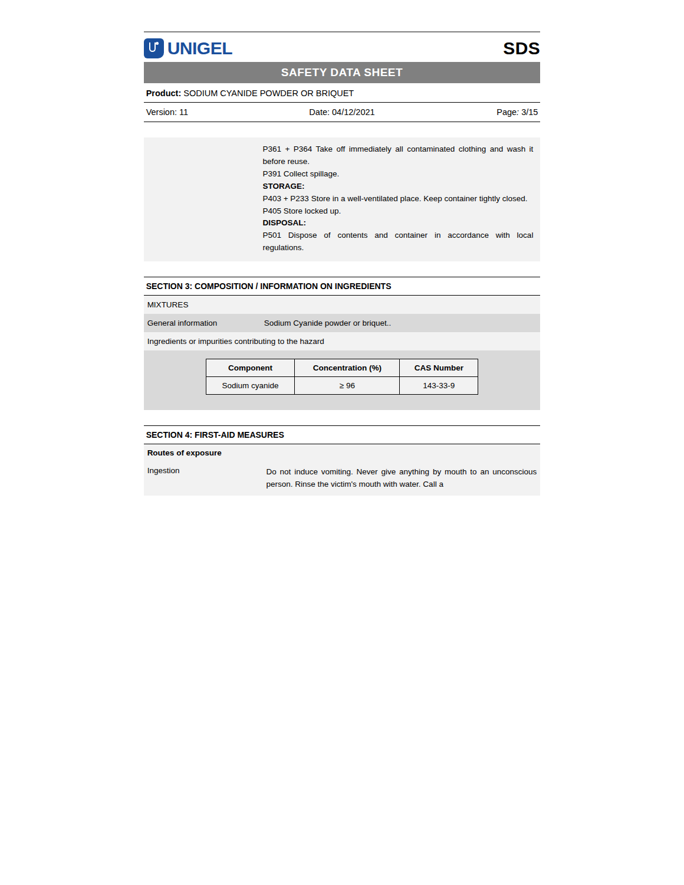UNIGEL
SDS
SAFETY DATA SHEET
Product: SODIUM CYANIDE POWDER OR BRIQUET
Version: 11
Date: 04/12/2021
Page: 3/15
| | P361 + P364 Take off immediately all contaminated clothing and wash it before reuse. P391 Collect spillage. STORAGE: P403 + P233 Store in a well-ventilated place. Keep container tightly closed. P405 Store locked up. DISPOSAL: P501 Dispose of contents and container in accordance with local regulations. |
SECTION 3: COMPOSITION / INFORMATION ON INGREDIENTS
MIXTURES
General information
Sodium Cyanide powder or briquet..
Ingredients or impurities contributing to the hazard
| Component | Concentration (%) | CAS Number |
| --- | --- | --- |
| Sodium cyanide | ≥ 96 | 143-33-9 |
SECTION 4: FIRST-AID MEASURES
Routes of exposure
| Ingestion | Do not induce vomiting. Never give anything by mouth to an unconscious person. Rinse the victim's mouth with water. Call a |